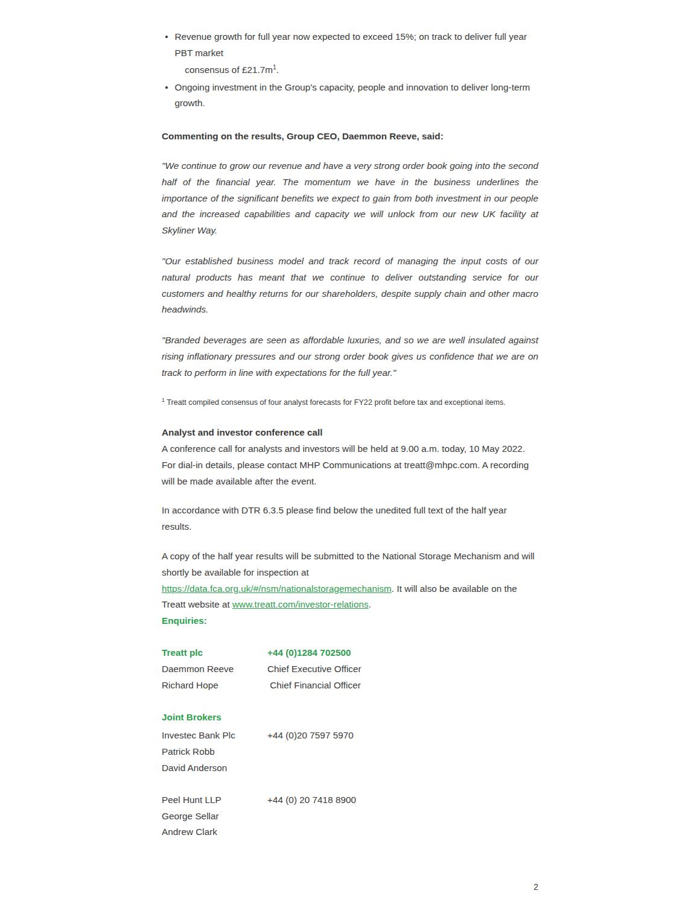Revenue growth for full year now expected to exceed 15%; on track to deliver full year PBT marketconsensus of £21.7m1.
Ongoing investment in the Group's capacity, people and innovation to deliver long-term growth.
Commenting on the results, Group CEO, Daemmon Reeve, said:
"We continue to grow our revenue and have a very strong order book going into the second half of the financial year. The momentum we have in the business underlines the importance of the significant benefits we expect to gain from both investment in our people and the increased capabilities and capacity we will unlock from our new UK facility at Skyliner Way.
"Our established business model and track record of managing the input costs of our natural products has meant that we continue to deliver outstanding service for our customers and healthy returns for our shareholders, despite supply chain and other macro headwinds.
"Branded beverages are seen as affordable luxuries, and so we are well insulated against rising inflationary pressures and our strong order book gives us confidence that we are on track to perform in line with expectations for the full year."
1 Treatt compiled consensus of four analyst forecasts for FY22 profit before tax and exceptional items.
Analyst and investor conference call
A conference call for analysts and investors will be held at 9.00 a.m. today, 10 May 2022. For dial-in details, please contact MHP Communications at treatt@mhpc.com. A recording will be made available after the event.
In accordance with DTR 6.3.5 please find below the unedited full text of the half year results.
A copy of the half year results will be submitted to the National Storage Mechanism and will shortly be available for inspection at https://data.fca.org.uk/#/nsm/nationalstoragemechanism. It will also be available on the Treatt website at www.treatt.com/investor-relations.
Enquiries:
Treatt plc+44 (0)1284 702500
Daemmon Reeve Chief Executive Officer
Richard Hope Chief Financial Officer
Joint Brokers
Investec Bank Plc+44 (0)20 7597 5970
Patrick Robb
David Anderson
Peel Hunt LLP+44 (0) 20 7418 8900
George Sellar
Andrew Clark
2